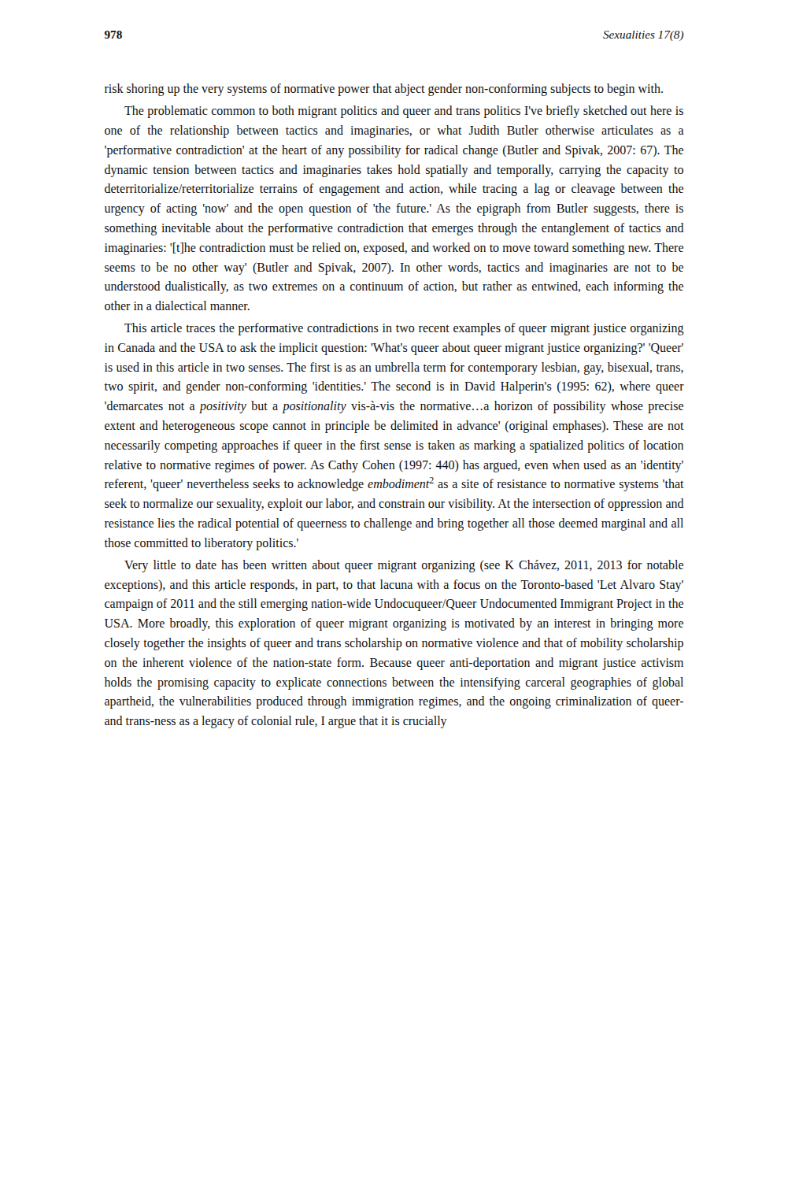978 Sexualities 17(8)
risk shoring up the very systems of normative power that abject gender non-conforming subjects to begin with.
The problematic common to both migrant politics and queer and trans politics I've briefly sketched out here is one of the relationship between tactics and imaginaries, or what Judith Butler otherwise articulates as a 'performative contradiction' at the heart of any possibility for radical change (Butler and Spivak, 2007: 67). The dynamic tension between tactics and imaginaries takes hold spatially and temporally, carrying the capacity to deterritorialize/reterritorialize terrains of engagement and action, while tracing a lag or cleavage between the urgency of acting 'now' and the open question of 'the future.' As the epigraph from Butler suggests, there is something inevitable about the performative contradiction that emerges through the entanglement of tactics and imaginaries: '[t]he contradiction must be relied on, exposed, and worked on to move toward something new. There seems to be no other way' (Butler and Spivak, 2007). In other words, tactics and imaginaries are not to be understood dualistically, as two extremes on a continuum of action, but rather as entwined, each informing the other in a dialectical manner.
This article traces the performative contradictions in two recent examples of queer migrant justice organizing in Canada and the USA to ask the implicit question: 'What's queer about queer migrant justice organizing?' 'Queer' is used in this article in two senses. The first is as an umbrella term for contemporary lesbian, gay, bisexual, trans, two spirit, and gender non-conforming 'identities.' The second is in David Halperin's (1995: 62), where queer 'demarcates not a positivity but a positionality vis-à-vis the normative…a horizon of possibility whose precise extent and heterogeneous scope cannot in principle be delimited in advance' (original emphases). These are not necessarily competing approaches if queer in the first sense is taken as marking a spatialized politics of location relative to normative regimes of power. As Cathy Cohen (1997: 440) has argued, even when used as an 'identity' referent, 'queer' nevertheless seeks to acknowledge embodiment2 as a site of resistance to normative systems 'that seek to normalize our sexuality, exploit our labor, and constrain our visibility. At the intersection of oppression and resistance lies the radical potential of queerness to challenge and bring together all those deemed marginal and all those committed to liberatory politics.'
Very little to date has been written about queer migrant organizing (see K Chávez, 2011, 2013 for notable exceptions), and this article responds, in part, to that lacuna with a focus on the Toronto-based 'Let Alvaro Stay' campaign of 2011 and the still emerging nation-wide Undocuqueer/Queer Undocumented Immigrant Project in the USA. More broadly, this exploration of queer migrant organizing is motivated by an interest in bringing more closely together the insights of queer and trans scholarship on normative violence and that of mobility scholarship on the inherent violence of the nation-state form. Because queer anti-deportation and migrant justice activism holds the promising capacity to explicate connections between the intensifying carceral geographies of global apartheid, the vulnerabilities produced through immigration regimes, and the ongoing criminalization of queer- and trans-ness as a legacy of colonial rule, I argue that it is crucially